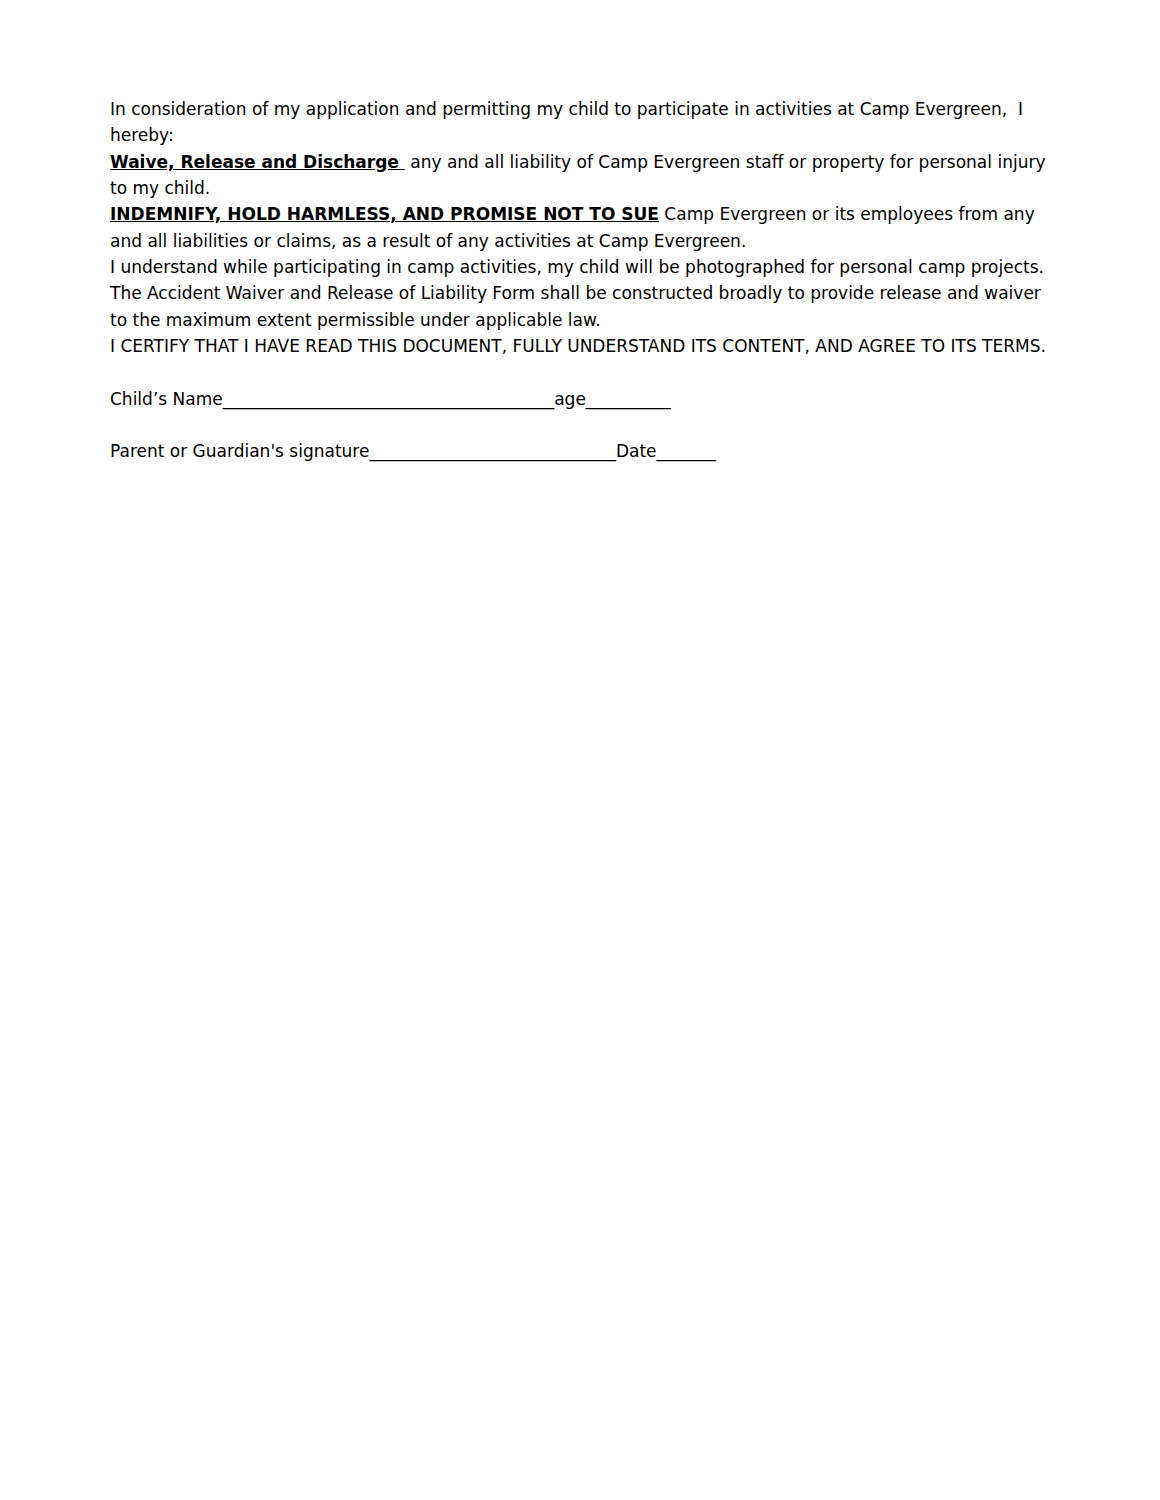In consideration of my application and permitting my child to participate in activities at Camp Evergreen, I hereby:
Waive, Release and Discharge any and all liability of Camp Evergreen staff or property for personal injury to my child.
INDEMNIFY, HOLD HARMLESS, AND PROMISE NOT TO SUE Camp Evergreen or its employees from any and all liabilities or claims, as a result of any activities at Camp Evergreen.
I understand while participating in camp activities, my child will be photographed for personal camp projects.
The Accident Waiver and Release of Liability Form shall be constructed broadly to provide release and waiver to the maximum extent permissible under applicable law.
I CERTIFY THAT I HAVE READ THIS DOCUMENT, FULLY UNDERSTAND ITS CONTENT, AND AGREE TO ITS TERMS.
Child’s Name_______________________________________age__________
Parent or Guardian's signature_____________________________Date_______